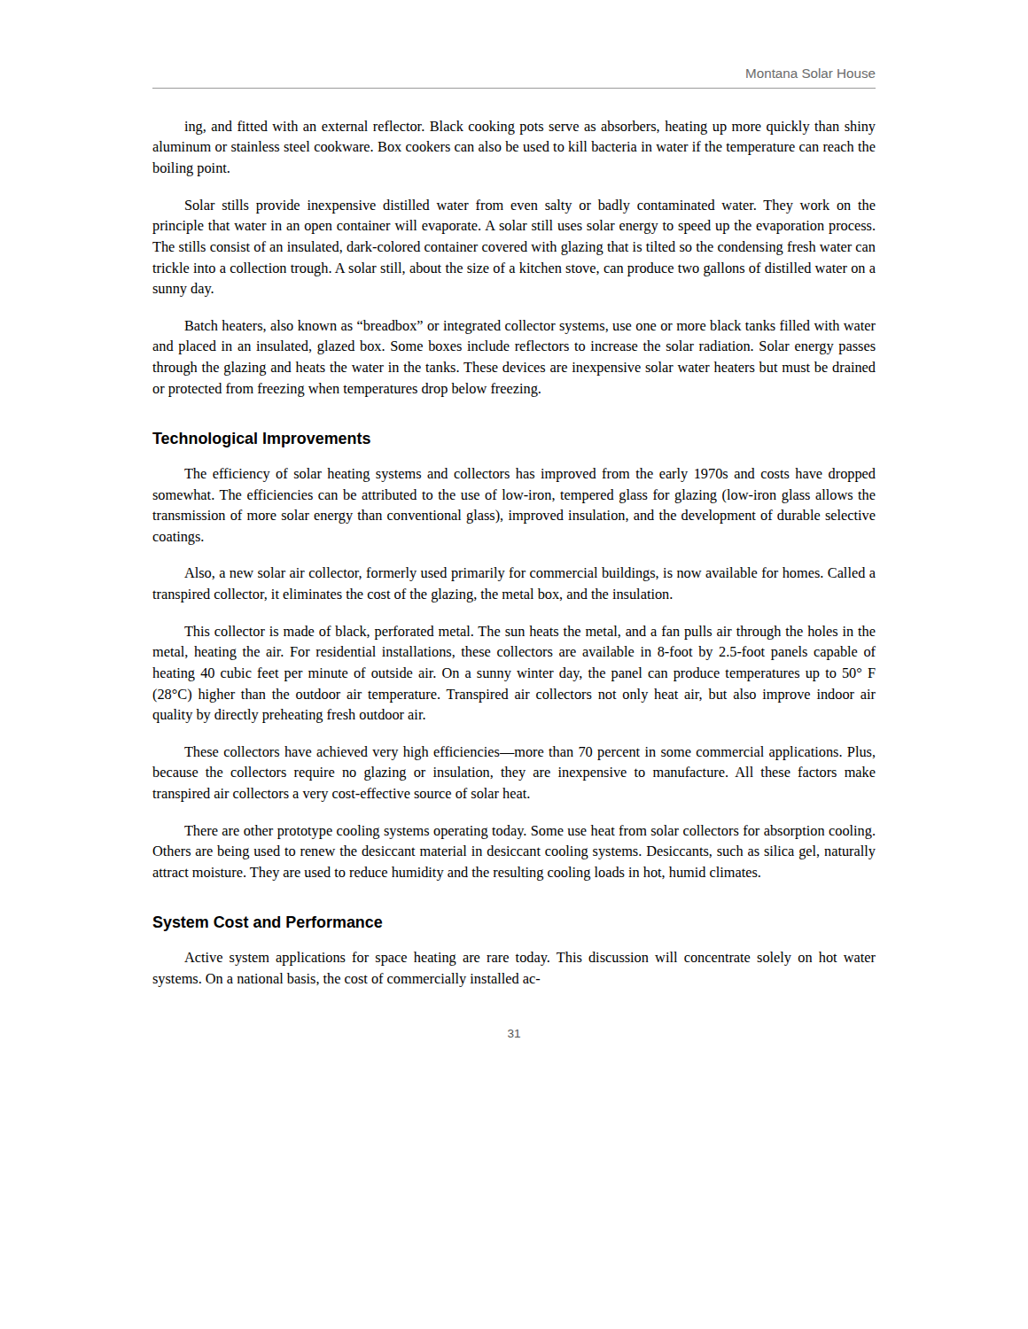Montana Solar House
ing, and fitted with an external reflector. Black cooking pots serve as absorbers, heating up more quickly than shiny aluminum or stainless steel cookware. Box cookers can also be used to kill bacteria in water if the temperature can reach the boiling point.
Solar stills provide inexpensive distilled water from even salty or badly contaminated water. They work on the principle that water in an open container will evaporate. A solar still uses solar energy to speed up the evaporation process. The stills consist of an insulated, dark-colored container covered with glazing that is tilted so the condensing fresh water can trickle into a collection trough. A solar still, about the size of a kitchen stove, can produce two gallons of distilled water on a sunny day.
Batch heaters, also known as “breadbox” or integrated collector systems, use one or more black tanks filled with water and placed in an insulated, glazed box. Some boxes include reflectors to increase the solar radiation. Solar energy passes through the glazing and heats the water in the tanks. These devices are inexpensive solar water heaters but must be drained or protected from freezing when temperatures drop below freezing.
Technological Improvements
The efficiency of solar heating systems and collectors has improved from the early 1970s and costs have dropped somewhat. The efficiencies can be attributed to the use of low-iron, tempered glass for glazing (low-iron glass allows the transmission of more solar energy than conventional glass), improved insulation, and the development of durable selective coatings.
Also, a new solar air collector, formerly used primarily for commercial buildings, is now available for homes. Called a transpired collector, it eliminates the cost of the glazing, the metal box, and the insulation.
This collector is made of black, perforated metal. The sun heats the metal, and a fan pulls air through the holes in the metal, heating the air. For residential installations, these collectors are available in 8-foot by 2.5-foot panels capable of heating 40 cubic feet per minute of outside air. On a sunny winter day, the panel can produce temperatures up to 50° F (28°C) higher than the outdoor air temperature. Transpired air collectors not only heat air, but also improve indoor air quality by directly preheating fresh outdoor air.
These collectors have achieved very high efficiencies—more than 70 percent in some commercial applications. Plus, because the collectors require no glazing or insulation, they are inexpensive to manufacture. All these factors make transpired air collectors a very cost-effective source of solar heat.
There are other prototype cooling systems operating today. Some use heat from solar collectors for absorption cooling. Others are being used to renew the desiccant material in desiccant cooling systems. Desiccants, such as silica gel, naturally attract moisture. They are used to reduce humidity and the resulting cooling loads in hot, humid climates.
System Cost and Performance
Active system applications for space heating are rare today. This discussion will concentrate solely on hot water systems. On a national basis, the cost of commercially installed ac-
31